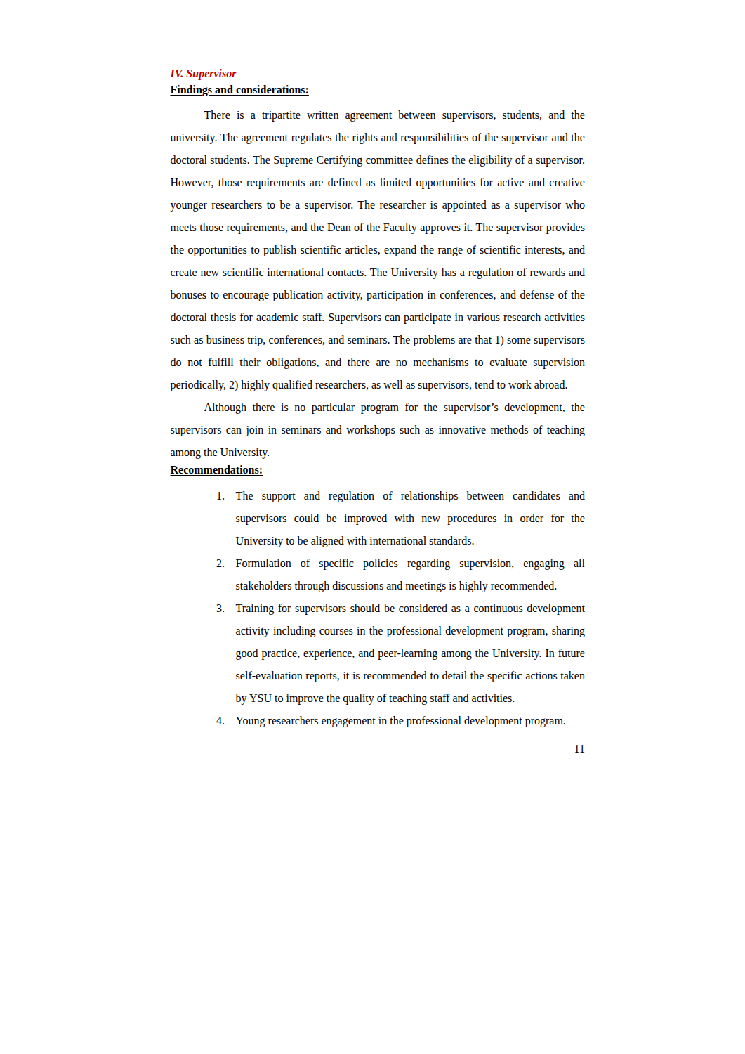IV. Supervisor
Findings and considerations:
There is a tripartite written agreement between supervisors, students, and the university. The agreement regulates the rights and responsibilities of the supervisor and the doctoral students. The Supreme Certifying committee defines the eligibility of a supervisor. However, those requirements are defined as limited opportunities for active and creative younger researchers to be a supervisor. The researcher is appointed as a supervisor who meets those requirements, and the Dean of the Faculty approves it. The supervisor provides the opportunities to publish scientific articles, expand the range of scientific interests, and create new scientific international contacts. The University has a regulation of rewards and bonuses to encourage publication activity, participation in conferences, and defense of the doctoral thesis for academic staff. Supervisors can participate in various research activities such as business trip, conferences, and seminars. The problems are that 1) some supervisors do not fulfill their obligations, and there are no mechanisms to evaluate supervision periodically, 2) highly qualified researchers, as well as supervisors, tend to work abroad.
Although there is no particular program for the supervisor’s development, the supervisors can join in seminars and workshops such as innovative methods of teaching among the University.
Recommendations:
The support and regulation of relationships between candidates and supervisors could be improved with new procedures in order for the University to be aligned with international standards.
Formulation of specific policies regarding supervision, engaging all stakeholders through discussions and meetings is highly recommended.
Training for supervisors should be considered as a continuous development activity including courses in the professional development program, sharing good practice, experience, and peer-learning among the University. In future self-evaluation reports, it is recommended to detail the specific actions taken by YSU to improve the quality of teaching staff and activities.
Young researchers engagement in the professional development program.
11